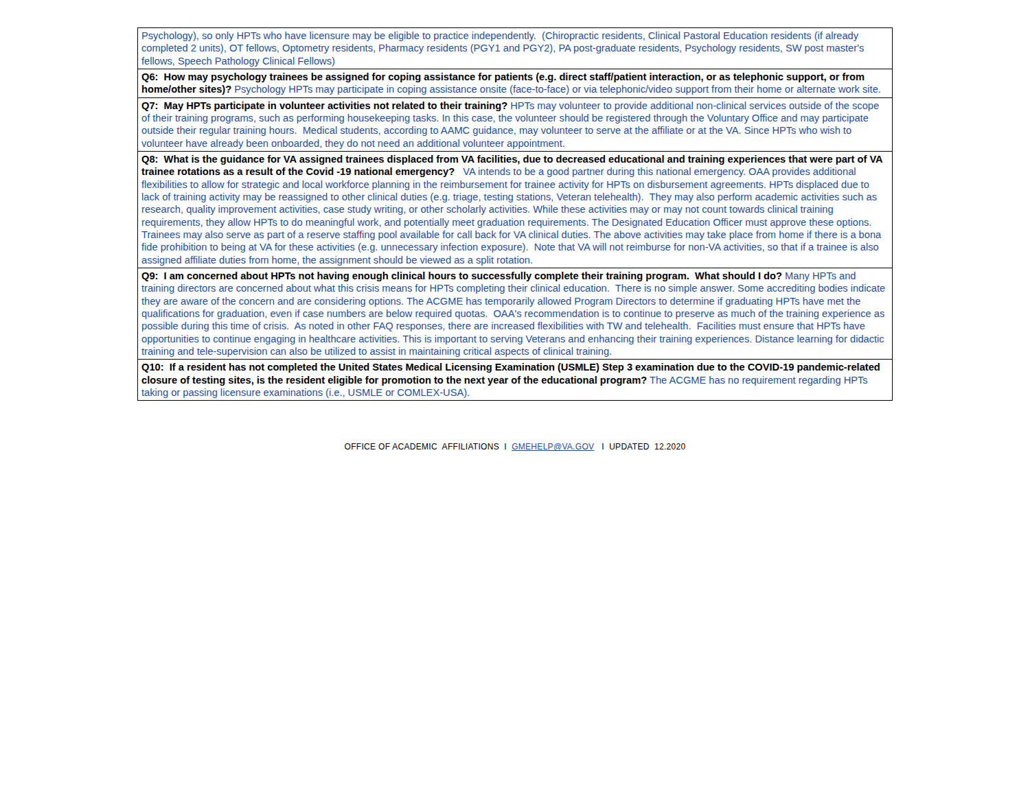| Psychology), so only HPTs who have licensure may be eligible to practice independently. (Chiropractic residents, Clinical Pastoral Education residents (if already completed 2 units), OT fellows, Optometry residents, Pharmacy residents (PGY1 and PGY2), PA post-graduate residents, Psychology residents, SW post master's fellows, Speech Pathology Clinical Fellows) |
| Q6: How may psychology trainees be assigned for coping assistance for patients (e.g. direct staff/patient interaction, or as telephonic support, or from home/other sites)? Psychology HPTs may participate in coping assistance onsite (face-to-face) or via telephonic/video support from their home or alternate work site. |
| Q7: May HPTs participate in volunteer activities not related to their training? HPTs may volunteer to provide additional non-clinical services outside of the scope of their training programs, such as performing housekeeping tasks. In this case, the volunteer should be registered through the Voluntary Office and may participate outside their regular training hours. Medical students, according to AAMC guidance, may volunteer to serve at the affiliate or at the VA. Since HPTs who wish to volunteer have already been onboarded, they do not need an additional volunteer appointment. |
| Q8: What is the guidance for VA assigned trainees displaced from VA facilities, due to decreased educational and training experiences that were part of VA trainee rotations as a result of the Covid -19 national emergency? VA intends to be a good partner during this national emergency. OAA provides additional flexibilities to allow for strategic and local workforce planning in the reimbursement for trainee activity for HPTs on disbursement agreements. HPTs displaced due to lack of training activity may be reassigned to other clinical duties (e.g. triage, testing stations, Veteran telehealth). They may also perform academic activities such as research, quality improvement activities, case study writing, or other scholarly activities. While these activities may or may not count towards clinical training requirements, they allow HPTs to do meaningful work, and potentially meet graduation requirements. The Designated Education Officer must approve these options. Trainees may also serve as part of a reserve staffing pool available for call back for VA clinical duties. The above activities may take place from home if there is a bona fide prohibition to being at VA for these activities (e.g. unnecessary infection exposure). Note that VA will not reimburse for non-VA activities, so that if a trainee is also assigned affiliate duties from home, the assignment should be viewed as a split rotation. |
| Q9: I am concerned about HPTs not having enough clinical hours to successfully complete their training program. What should I do? Many HPTs and training directors are concerned about what this crisis means for HPTs completing their clinical education. There is no simple answer. Some accrediting bodies indicate they are aware of the concern and are considering options. The ACGME has temporarily allowed Program Directors to determine if graduating HPTs have met the qualifications for graduation, even if case numbers are below required quotas. OAA's recommendation is to continue to preserve as much of the training experience as possible during this time of crisis. As noted in other FAQ responses, there are increased flexibilities with TW and telehealth. Facilities must ensure that HPTs have opportunities to continue engaging in healthcare activities. This is important to serving Veterans and enhancing their training experiences. Distance learning for didactic training and tele-supervision can also be utilized to assist in maintaining critical aspects of clinical training. |
| Q10: If a resident has not completed the United States Medical Licensing Examination (USMLE) Step 3 examination due to the COVID-19 pandemic-related closure of testing sites, is the resident eligible for promotion to the next year of the educational program? The ACGME has no requirement regarding HPTs taking or passing licensure examinations (i.e., USMLE or COMLEX-USA). |
OFFICE OF ACADEMIC AFFILIATIONS I GMEHELP@VA.GOV I UPDATED 12.2020